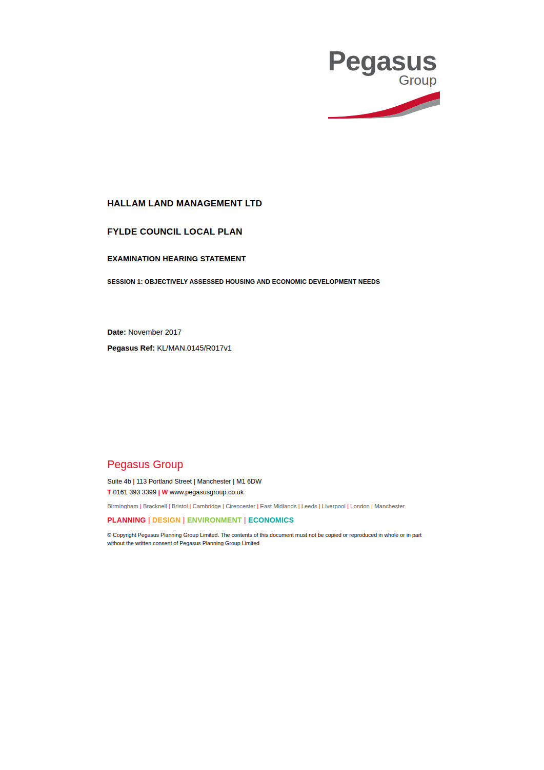Pegasus
Group
HALLAM LAND MANAGEMENT LTD
FYLDE COUNCIL LOCAL PLAN
EXAMINATION HEARING STATEMENT
SESSION 1: OBJECTIVELY ASSESSED HOUSING AND ECONOMIC DEVELOPMENT NEEDS
Date: November 2017
Pegasus Ref: KL/MAN.0145/R017v1
Pegasus Group
Suite 4b | 113 Portland Street | Manchester | M1 6DW
T 0161 393 3399 | W www.pegasusgroup.co.uk
Birmingham | Bracknell | Bristol | Cambridge | Cirencester | East Midlands | Leeds | Liverpool | London | Manchester
PLANNING | DESIGN | ENVIRONMENT | ECONOMICS
© Copyright Pegasus Planning Group Limited. The contents of this document must not be copied or reproduced in whole or in part without the written consent of Pegasus Planning Group Limited